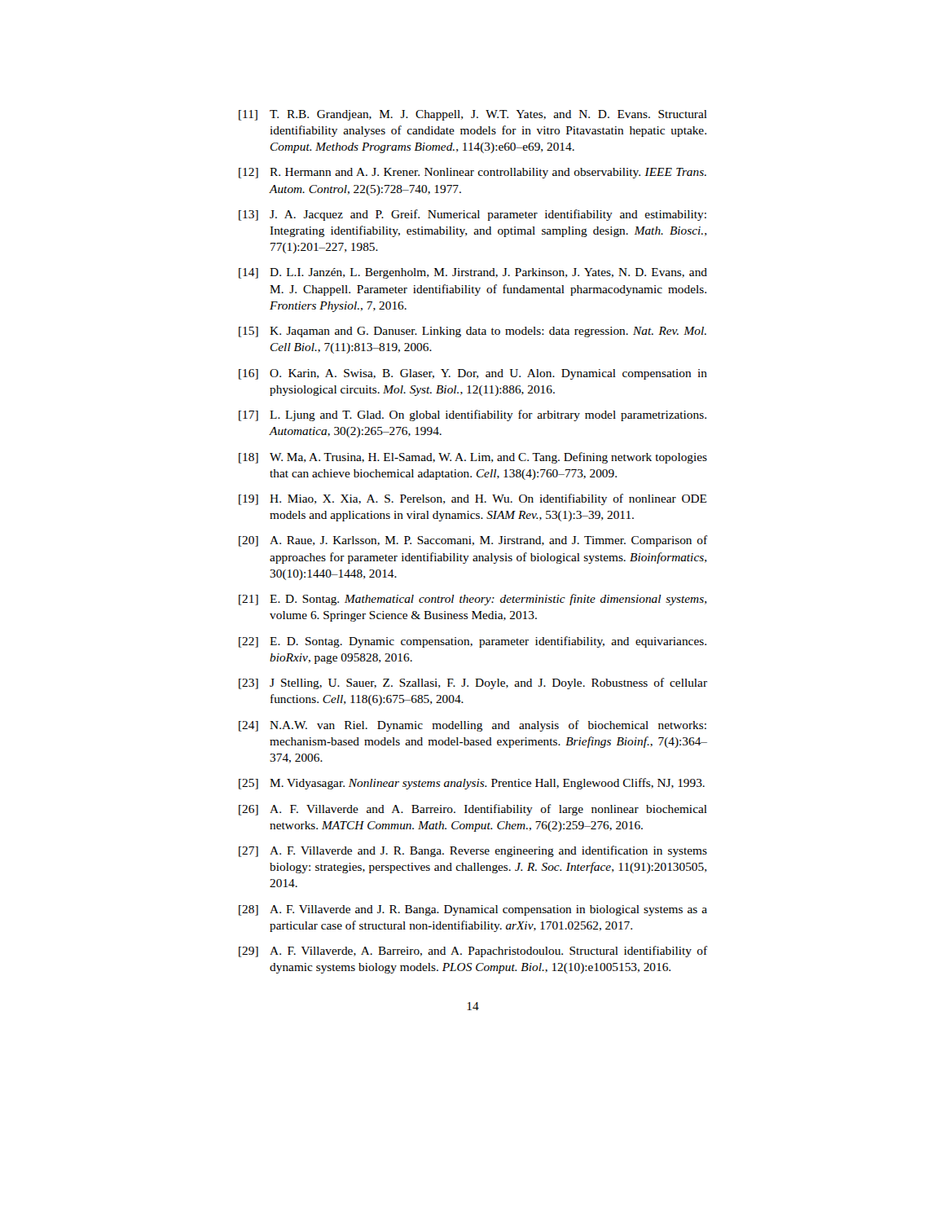[11] T. R.B. Grandjean, M. J. Chappell, J. W.T. Yates, and N. D. Evans. Structural identifiability analyses of candidate models for in vitro Pitavastatin hepatic uptake. Comput. Methods Programs Biomed., 114(3):e60–e69, 2014.
[12] R. Hermann and A. J. Krener. Nonlinear controllability and observability. IEEE Trans. Autom. Control, 22(5):728–740, 1977.
[13] J. A. Jacquez and P. Greif. Numerical parameter identifiability and estimability: Integrating identifiability, estimability, and optimal sampling design. Math. Biosci., 77(1):201–227, 1985.
[14] D. L.I. Janzén, L. Bergenholm, M. Jirstrand, J. Parkinson, J. Yates, N. D. Evans, and M. J. Chappell. Parameter identifiability of fundamental pharmacodynamic models. Frontiers Physiol., 7, 2016.
[15] K. Jaqaman and G. Danuser. Linking data to models: data regression. Nat. Rev. Mol. Cell Biol., 7(11):813–819, 2006.
[16] O. Karin, A. Swisa, B. Glaser, Y. Dor, and U. Alon. Dynamical compensation in physiological circuits. Mol. Syst. Biol., 12(11):886, 2016.
[17] L. Ljung and T. Glad. On global identifiability for arbitrary model parametrizations. Automatica, 30(2):265–276, 1994.
[18] W. Ma, A. Trusina, H. El-Samad, W. A. Lim, and C. Tang. Defining network topologies that can achieve biochemical adaptation. Cell, 138(4):760–773, 2009.
[19] H. Miao, X. Xia, A. S. Perelson, and H. Wu. On identifiability of nonlinear ODE models and applications in viral dynamics. SIAM Rev., 53(1):3–39, 2011.
[20] A. Raue, J. Karlsson, M. P. Saccomani, M. Jirstrand, and J. Timmer. Comparison of approaches for parameter identifiability analysis of biological systems. Bioinformatics, 30(10):1440–1448, 2014.
[21] E. D. Sontag. Mathematical control theory: deterministic finite dimensional systems, volume 6. Springer Science & Business Media, 2013.
[22] E. D. Sontag. Dynamic compensation, parameter identifiability, and equivariances. bioRxiv, page 095828, 2016.
[23] J Stelling, U. Sauer, Z. Szallasi, F. J. Doyle, and J. Doyle. Robustness of cellular functions. Cell, 118(6):675–685, 2004.
[24] N.A.W. van Riel. Dynamic modelling and analysis of biochemical networks: mechanism-based models and model-based experiments. Briefings Bioinf., 7(4):364–374, 2006.
[25] M. Vidyasagar. Nonlinear systems analysis. Prentice Hall, Englewood Cliffs, NJ, 1993.
[26] A. F. Villaverde and A. Barreiro. Identifiability of large nonlinear biochemical networks. MATCH Commun. Math. Comput. Chem., 76(2):259–276, 2016.
[27] A. F. Villaverde and J. R. Banga. Reverse engineering and identification in systems biology: strategies, perspectives and challenges. J. R. Soc. Interface, 11(91):20130505, 2014.
[28] A. F. Villaverde and J. R. Banga. Dynamical compensation in biological systems as a particular case of structural non-identifiability. arXiv, 1701.02562, 2017.
[29] A. F. Villaverde, A. Barreiro, and A. Papachristodoulou. Structural identifiability of dynamic systems biology models. PLOS Comput. Biol., 12(10):e1005153, 2016.
14